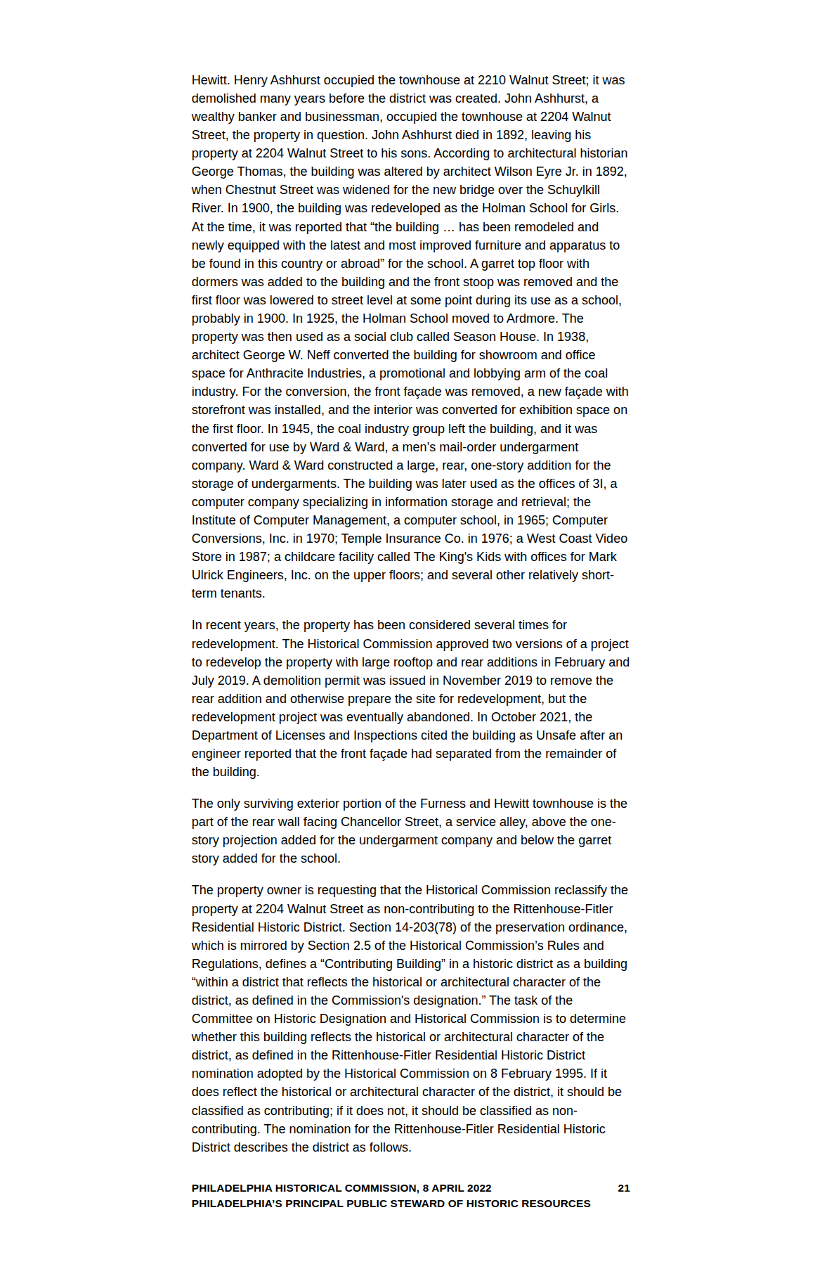Hewitt. Henry Ashhurst occupied the townhouse at 2210 Walnut Street; it was demolished many years before the district was created. John Ashhurst, a wealthy banker and businessman, occupied the townhouse at 2204 Walnut Street, the property in question. John Ashhurst died in 1892, leaving his property at 2204 Walnut Street to his sons. According to architectural historian George Thomas, the building was altered by architect Wilson Eyre Jr. in 1892, when Chestnut Street was widened for the new bridge over the Schuylkill River. In 1900, the building was redeveloped as the Holman School for Girls. At the time, it was reported that “the building … has been remodeled and newly equipped with the latest and most improved furniture and apparatus to be found in this country or abroad” for the school. A garret top floor with dormers was added to the building and the front stoop was removed and the first floor was lowered to street level at some point during its use as a school, probably in 1900. In 1925, the Holman School moved to Ardmore. The property was then used as a social club called Season House. In 1938, architect George W. Neff converted the building for showroom and office space for Anthracite Industries, a promotional and lobbying arm of the coal industry. For the conversion, the front façade was removed, a new façade with storefront was installed, and the interior was converted for exhibition space on the first floor. In 1945, the coal industry group left the building, and it was converted for use by Ward & Ward, a men’s mail-order undergarment company. Ward & Ward constructed a large, rear, one-story addition for the storage of undergarments. The building was later used as the offices of 3I, a computer company specializing in information storage and retrieval; the Institute of Computer Management, a computer school, in 1965; Computer Conversions, Inc. in 1970; Temple Insurance Co. in 1976; a West Coast Video Store in 1987; a childcare facility called The King's Kids with offices for Mark Ulrick Engineers, Inc. on the upper floors; and several other relatively short-term tenants.
In recent years, the property has been considered several times for redevelopment. The Historical Commission approved two versions of a project to redevelop the property with large rooftop and rear additions in February and July 2019. A demolition permit was issued in November 2019 to remove the rear addition and otherwise prepare the site for redevelopment, but the redevelopment project was eventually abandoned. In October 2021, the Department of Licenses and Inspections cited the building as Unsafe after an engineer reported that the front façade had separated from the remainder of the building.
The only surviving exterior portion of the Furness and Hewitt townhouse is the part of the rear wall facing Chancellor Street, a service alley, above the one-story projection added for the undergarment company and below the garret story added for the school.
The property owner is requesting that the Historical Commission reclassify the property at 2204 Walnut Street as non-contributing to the Rittenhouse-Fitler Residential Historic District. Section 14-203(78) of the preservation ordinance, which is mirrored by Section 2.5 of the Historical Commission’s Rules and Regulations, defines a “Contributing Building” in a historic district as a building “within a district that reflects the historical or architectural character of the district, as defined in the Commission's designation.” The task of the Committee on Historic Designation and Historical Commission is to determine whether this building reflects the historical or architectural character of the district, as defined in the Rittenhouse-Fitler Residential Historic District nomination adopted by the Historical Commission on 8 February 1995. If it does reflect the historical or architectural character of the district, it should be classified as contributing; if it does not, it should be classified as non-contributing. The nomination for the Rittenhouse-Fitler Residential Historic District describes the district as follows.
Philadelphia Historical Commission, 8 April 2022 21
Philadelphia’s Principal Public Steward of Historic Resources